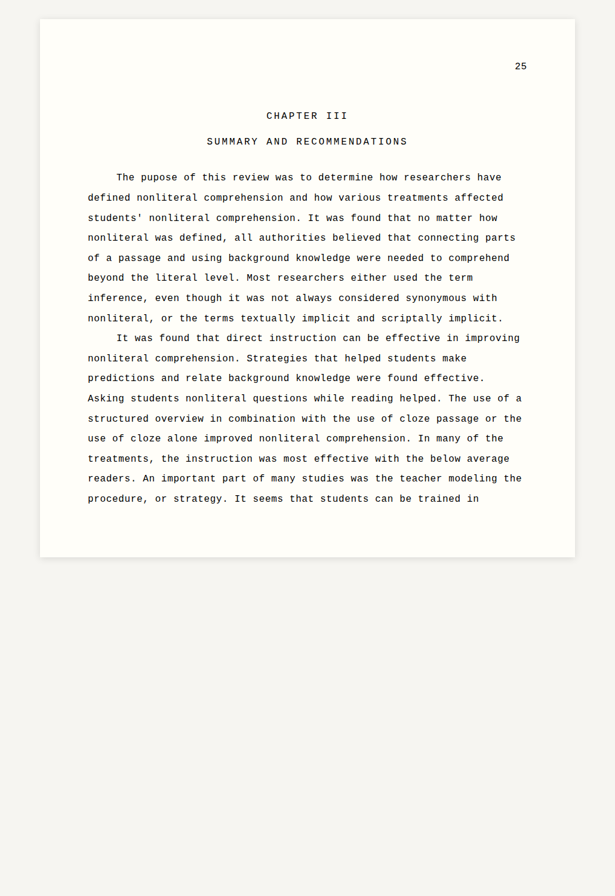25
CHAPTER III
SUMMARY AND RECOMMENDATIONS
The pupose of this review was to determine how researchers have defined nonliteral comprehension and how various treatments affected students' nonliteral comprehension. It was found that no matter how nonliteral was defined, all authorities believed that connecting parts of a passage and using background knowledge were needed to comprehend beyond the literal level. Most researchers either used the term inference, even though it was not always considered synonymous with nonliteral, or the terms textually implicit and scriptally implicit.
It was found that direct instruction can be effective in improving nonliteral comprehension. Strategies that helped students make predictions and relate background knowledge were found effective. Asking students nonliteral questions while reading helped. The use of a structured overview in combination with the use of cloze passage or the use of cloze alone improved nonliteral comprehension. In many of the treatments, the instruction was most effective with the below average readers. An important part of many studies was the teacher modeling the procedure, or strategy. It seems that students can be trained in